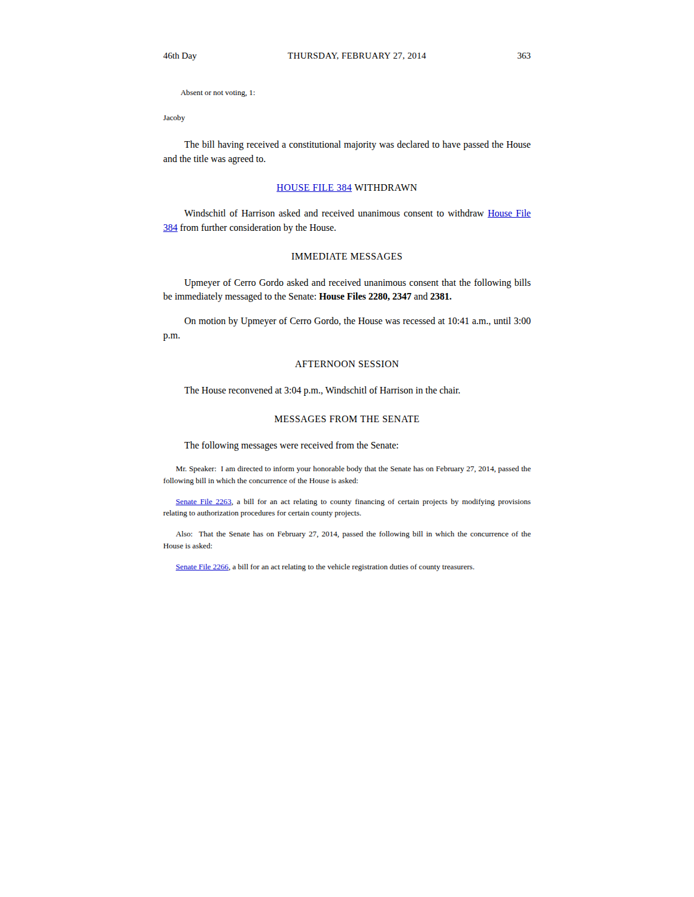46th Day THURSDAY, FEBRUARY 27, 2014 363
Absent or not voting, 1:
Jacoby
The bill having received a constitutional majority was declared to have passed the House and the title was agreed to.
HOUSE FILE 384 WITHDRAWN
Windschitl of Harrison asked and received unanimous consent to withdraw House File 384 from further consideration by the House.
IMMEDIATE MESSAGES
Upmeyer of Cerro Gordo asked and received unanimous consent that the following bills be immediately messaged to the Senate: House Files 2280, 2347 and 2381.
On motion by Upmeyer of Cerro Gordo, the House was recessed at 10:41 a.m., until 3:00 p.m.
AFTERNOON SESSION
The House reconvened at 3:04 p.m., Windschitl of Harrison in the chair.
MESSAGES FROM THE SENATE
The following messages were received from the Senate:
Mr. Speaker: I am directed to inform your honorable body that the Senate has on February 27, 2014, passed the following bill in which the concurrence of the House is asked:
Senate File 2263, a bill for an act relating to county financing of certain projects by modifying provisions relating to authorization procedures for certain county projects.
Also: That the Senate has on February 27, 2014, passed the following bill in which the concurrence of the House is asked:
Senate File 2266, a bill for an act relating to the vehicle registration duties of county treasurers.